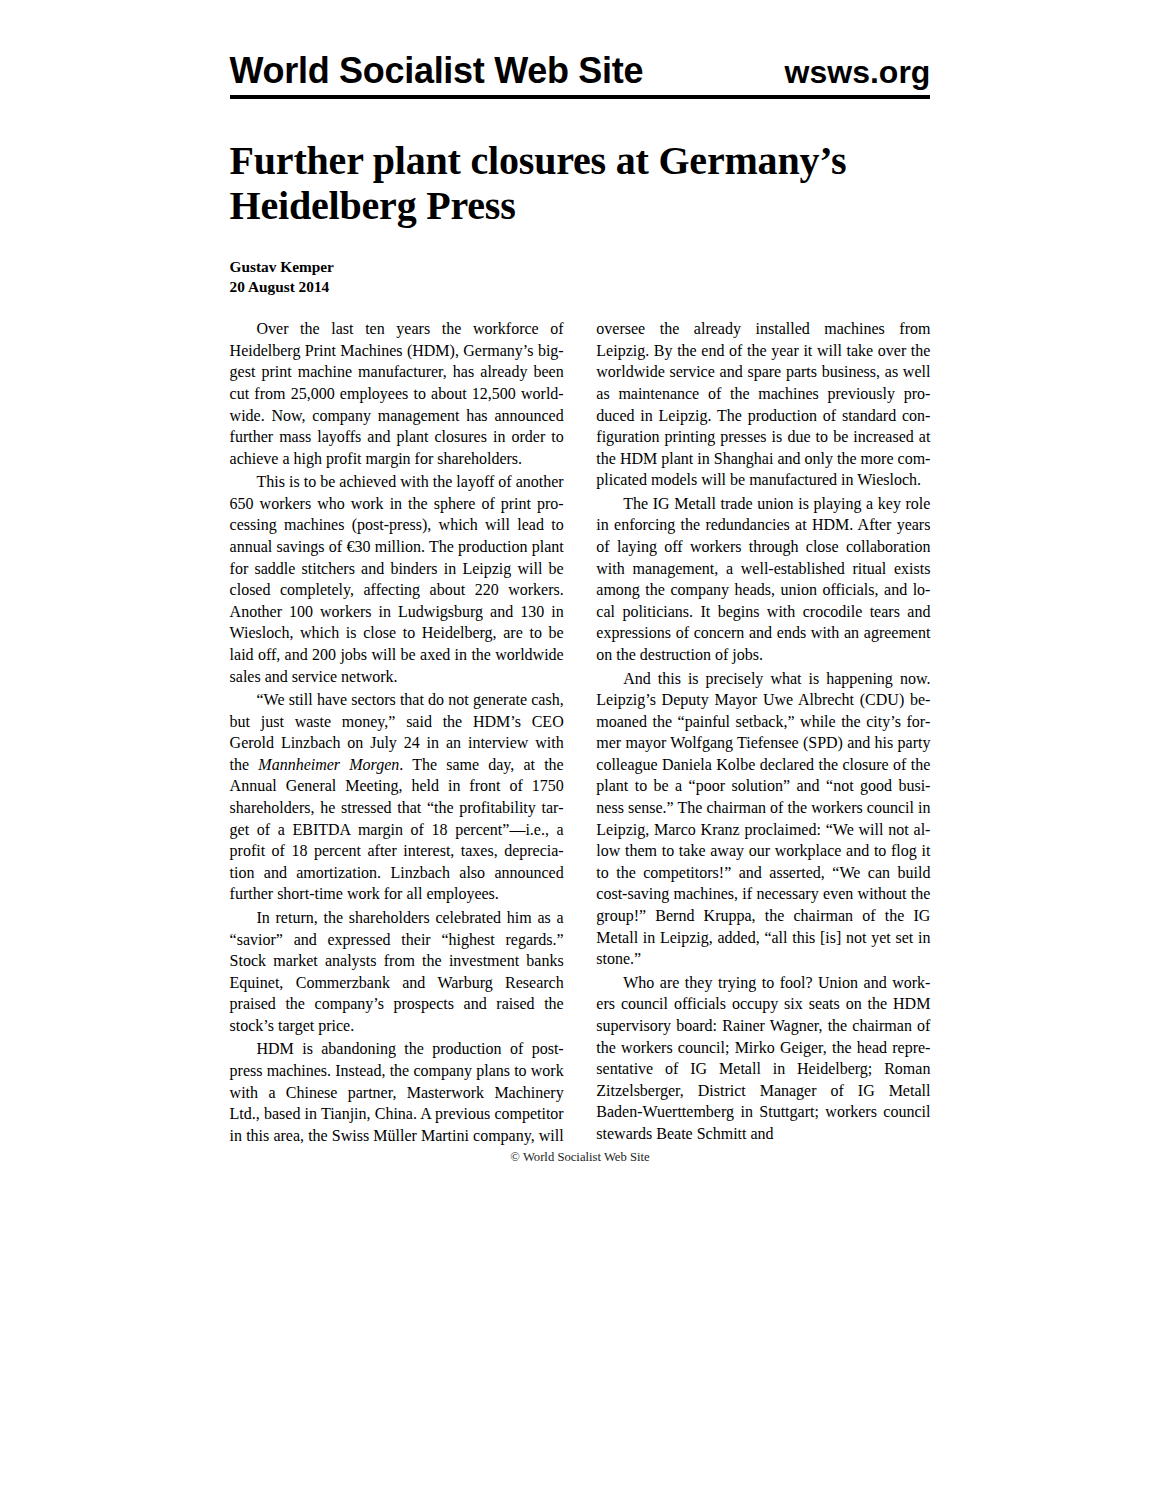World Socialist Web Site
wsws.org
Further plant closures at Germany’s Heidelberg Press
Gustav Kemper 20 August 2014
Over the last ten years the workforce of Heidelberg Print Machines (HDM), Germany’s biggest print machine manufacturer, has already been cut from 25,000 employees to about 12,500 worldwide. Now, company management has announced further mass layoffs and plant closures in order to achieve a high profit margin for shareholders.
This is to be achieved with the layoff of another 650 workers who work in the sphere of print processing machines (post-press), which will lead to annual savings of €30 million. The production plant for saddle stitchers and binders in Leipzig will be closed completely, affecting about 220 workers. Another 100 workers in Ludwigsburg and 130 in Wiesloch, which is close to Heidelberg, are to be laid off, and 200 jobs will be axed in the worldwide sales and service network.
“We still have sectors that do not generate cash, but just waste money,” said the HDM’s CEO Gerold Linzbach on July 24 in an interview with the Mannheimer Morgen. The same day, at the Annual General Meeting, held in front of 1750 shareholders, he stressed that “the profitability target of a EBITDA margin of 18 percent”—i.e., a profit of 18 percent after interest, taxes, depreciation and amortization. Linzbach also announced further short-time work for all employees.
In return, the shareholders celebrated him as a “savior” and expressed their “highest regards.” Stock market analysts from the investment banks Equinet, Commerzbank and Warburg Research praised the company’s prospects and raised the stock’s target price.
HDM is abandoning the production of post-press machines. Instead, the company plans to work with a Chinese partner, Masterwork Machinery Ltd., based in Tianjin, China. A previous competitor in this area, the Swiss Müller Martini company, will oversee the already installed machines from Leipzig. By the end of the year it will take over the worldwide service and spare parts business, as well as maintenance of the machines previously produced in Leipzig. The production of standard configuration printing presses is due to be increased at the HDM plant in Shanghai and only the more complicated models will be manufactured in Wiesloch.
The IG Metall trade union is playing a key role in enforcing the redundancies at HDM. After years of laying off workers through close collaboration with management, a well-established ritual exists among the company heads, union officials, and local politicians. It begins with crocodile tears and expressions of concern and ends with an agreement on the destruction of jobs.
And this is precisely what is happening now. Leipzig’s Deputy Mayor Uwe Albrecht (CDU) bemoaned the “painful setback,” while the city’s former mayor Wolfgang Tiefensee (SPD) and his party colleague Daniela Kolbe declared the closure of the plant to be a “poor solution” and “not good business sense.” The chairman of the workers council in Leipzig, Marco Kranz proclaimed: “We will not allow them to take away our workplace and to flog it to the competitors!” and asserted, “We can build cost-saving machines, if necessary even without the group!” Bernd Kruppa, the chairman of the IG Metall in Leipzig, added, “all this [is] not yet set in stone.”
Who are they trying to fool? Union and workers council officials occupy six seats on the HDM supervisory board: Rainer Wagner, the chairman of the workers council; Mirko Geiger, the head representative of IG Metall in Heidelberg; Roman Zitzelsberger, District Manager of IG Metall Baden-Wuerttemberg in Stuttgart; workers council stewards Beate Schmitt and
© World Socialist Web Site